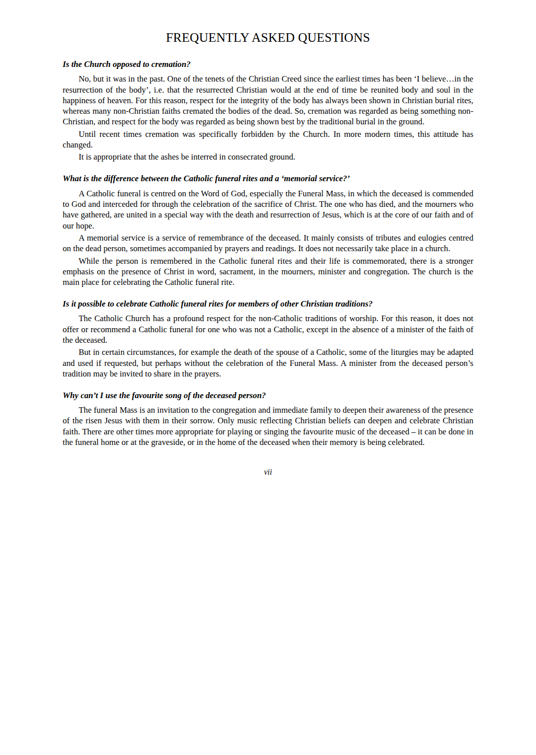FREQUENTLY ASKED QUESTIONS
Is the Church opposed to cremation?
No, but it was in the past. One of the tenets of the Christian Creed since the earliest times has been ‘I believe…in the resurrection of the body’, i.e. that the resurrected Christian would at the end of time be reunited body and soul in the happiness of heaven. For this reason, respect for the integrity of the body has always been shown in Christian burial rites, whereas many non-Christian faiths cremated the bodies of the dead. So, cremation was regarded as being something non-Christian, and respect for the body was regarded as being shown best by the traditional burial in the ground.
Until recent times cremation was specifically forbidden by the Church. In more modern times, this attitude has changed.
It is appropriate that the ashes be interred in consecrated ground.
What is the difference between the Catholic funeral rites and a ‘memorial service?’
A Catholic funeral is centred on the Word of God, especially the Funeral Mass, in which the deceased is commended to God and interceded for through the celebration of the sacrifice of Christ. The one who has died, and the mourners who have gathered, are united in a special way with the death and resurrection of Jesus, which is at the core of our faith and of our hope.
A memorial service is a service of remembrance of the deceased. It mainly consists of tributes and eulogies centred on the dead person, sometimes accompanied by prayers and readings. It does not necessarily take place in a church.
While the person is remembered in the Catholic funeral rites and their life is commemorated, there is a stronger emphasis on the presence of Christ in word, sacrament, in the mourners, minister and congregation. The church is the main place for celebrating the Catholic funeral rite.
Is it possible to celebrate Catholic funeral rites for members of other Christian traditions?
The Catholic Church has a profound respect for the non-Catholic traditions of worship. For this reason, it does not offer or recommend a Catholic funeral for one who was not a Catholic, except in the absence of a minister of the faith of the deceased.
But in certain circumstances, for example the death of the spouse of a Catholic, some of the liturgies may be adapted and used if requested, but perhaps without the celebration of the Funeral Mass. A minister from the deceased person’s tradition may be invited to share in the prayers.
Why can’t I use the favourite song of the deceased person?
The funeral Mass is an invitation to the congregation and immediate family to deepen their awareness of the presence of the risen Jesus with them in their sorrow. Only music reflecting Christian beliefs can deepen and celebrate Christian faith. There are other times more appropriate for playing or singing the favourite music of the deceased – it can be done in the funeral home or at the graveside, or in the home of the deceased when their memory is being celebrated.
vii